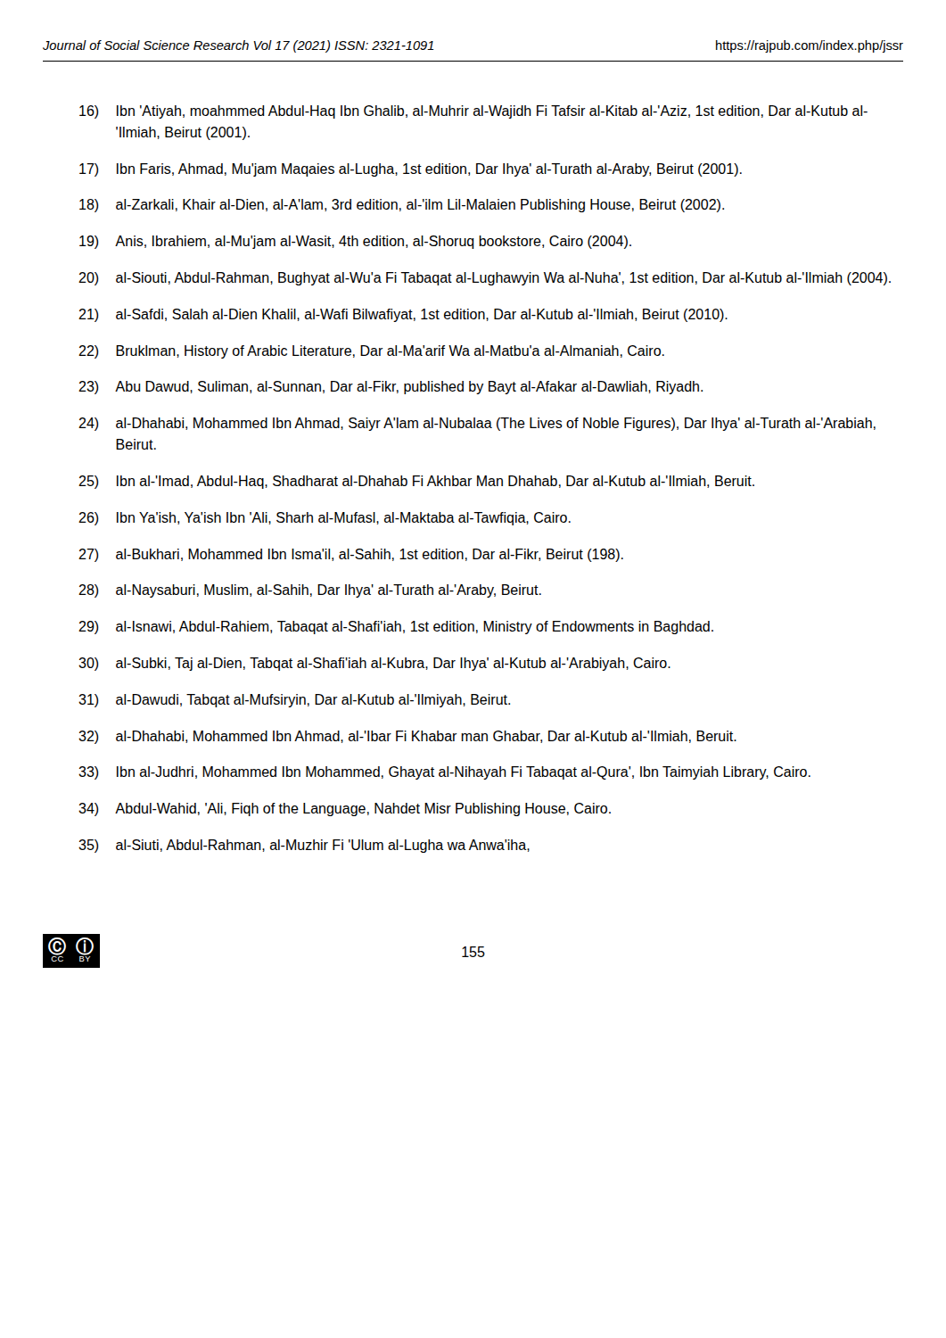Journal of Social Science Research Vol 17 (2021) ISSN: 2321-1091 https://rajpub.com/index.php/jssr
Ibn 'Atiyah, moahmmed Abdul-Haq Ibn Ghalib, al-Muhrir al-Wajidh Fi Tafsir al-Kitab al-'Aziz, 1st edition, Dar al-Kutub al-'Ilmiah, Beirut (2001).
Ibn Faris, Ahmad, Mu'jam Maqaies al-Lugha, 1st edition, Dar Ihya' al-Turath al-Araby, Beirut (2001).
al-Zarkali, Khair al-Dien, al-A'lam, 3rd edition, al-'ilm Lil-Malaien Publishing House, Beirut (2002).
Anis, Ibrahiem, al-Mu'jam al-Wasit, 4th edition, al-Shoruq bookstore, Cairo (2004).
al-Siouti, Abdul-Rahman, Bughyat al-Wu'a Fi Tabaqat al-Lughawyin Wa al-Nuha', 1st edition, Dar al-Kutub al-'Ilmiah (2004).
al-Safdi, Salah al-Dien Khalil, al-Wafi Bilwafiyat, 1st edition, Dar al-Kutub al-'Ilmiah, Beirut (2010).
Bruklman, History of Arabic Literature, Dar al-Ma'arif Wa al-Matbu'a al-Almaniah, Cairo.
Abu Dawud, Suliman, al-Sunnan, Dar al-Fikr, published by Bayt al-Afakar al-Dawliah, Riyadh.
al-Dhahabi, Mohammed Ibn Ahmad, Saiyr A'lam al-Nubalaa (The Lives of Noble Figures), Dar Ihya' al-Turath al-'Arabiah, Beirut.
Ibn al-'Imad, Abdul-Haq, Shadharat al-Dhahab Fi Akhbar Man Dhahab, Dar al-Kutub al-'Ilmiah, Beruit.
Ibn Ya'ish, Ya'ish Ibn 'Ali, Sharh al-Mufasl, al-Maktaba al-Tawfiqia, Cairo.
al-Bukhari, Mohammed Ibn Isma'il, al-Sahih, 1st edition, Dar al-Fikr, Beirut (198).
al-Naysaburi, Muslim, al-Sahih, Dar Ihya' al-Turath al-'Araby, Beirut.
al-Isnawi, Abdul-Rahiem, Tabaqat al-Shafi'iah, 1st edition, Ministry of Endowments in Baghdad.
al-Subki, Taj al-Dien, Tabqat al-Shafi'iah al-Kubra, Dar Ihya' al-Kutub al-'Arabiyah, Cairo.
al-Dawudi, Tabqat al-Mufsiryin, Dar al-Kutub al-'Ilmiyah, Beirut.
al-Dhahabi, Mohammed Ibn Ahmad, al-'Ibar Fi Khabar man Ghabar, Dar al-Kutub al-'Ilmiah, Beruit.
Ibn al-Judhri, Mohammed Ibn Mohammed, Ghayat al-Nihayah Fi Tabaqat al-Qura', Ibn Taimyiah Library, Cairo.
Abdul-Wahid, 'Ali, Fiqh of the Language, Nahdet Misr Publishing House, Cairo.
al-Siuti, Abdul-Rahman, al-Muzhir Fi 'Ulum al-Lugha wa Anwa'iha,
ⒸCC ⓘBY 155